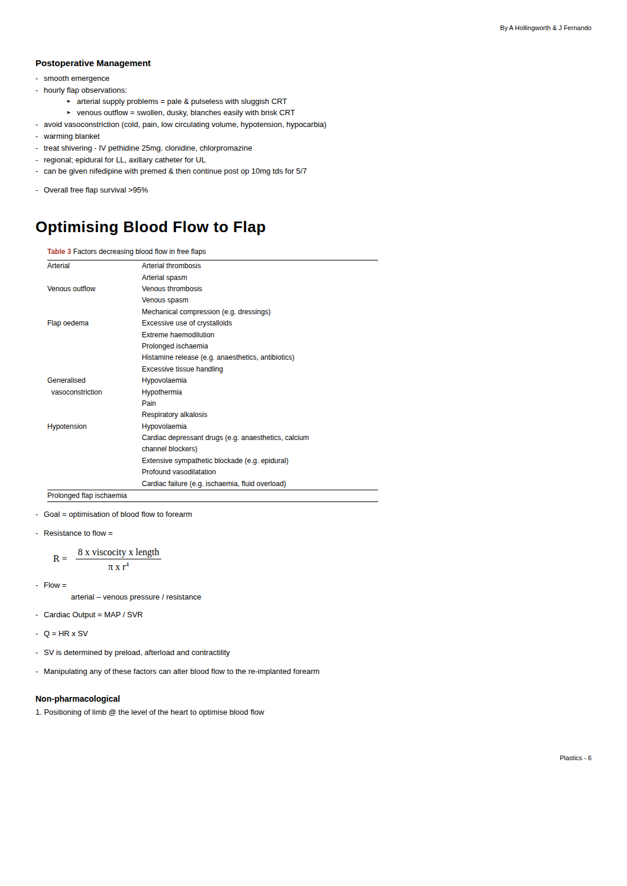By A Hollingworth & J Fernando
Postoperative Management
smooth emergence
hourly flap observations:
arterial supply problems = pale & pulseless with sluggish CRT
venous outflow = swollen, dusky, blanches easily with brisk CRT
avoid vasoconstriction (cold, pain, low circulating volume, hypotension, hypocarbia)
warming blanket
treat shivering - IV pethidine 25mg. clonidine, chlorpromazine
regional; epidural for LL, axillary catheter for UL
can be given nifedipine with premed & then continue post op 10mg tds for 5/7
Overall free flap survival >95%
Optimising Blood Flow to Flap
Table 3 Factors decreasing blood flow in free flaps
| Arterial | Arterial thrombosis |
| | Arterial spasm |
| Venous outflow | Venous thrombosis |
| | Venous spasm |
| | Mechanical compression (e.g. dressings) |
| Flap oedema | Excessive use of crystalloids |
| | Extreme haemodilution |
| | Prolonged ischaemia |
| | Histamine release (e.g. anaesthetics, antibiotics) |
| | Excessive tissue handling |
| Generalised | Hypovolaemia |
| vasoconstriction | Hypothermia |
| | Pain |
| | Respiratory alkalosis |
| Hypotension | Hypovolaemia |
| | Cardiac depressant drugs (e.g. anaesthetics, calcium |
| | channel blockers) |
| | Extensive sympathetic blockade (e.g. epidural) |
| | Profound vasodilatation |
| | Cardiac failure (e.g. ischaemia, fluid overload) |
| Prolonged flap ischaemia |
Goal = optimisation of blood flow to forearm
Resistance to flow =
R = 8 x viscocity x length π x r4
Flow =
arterial – venous pressure / resistance
Cardiac Output = MAP / SVR
Q = HR x SV
SV is determined by preload, afterload and contractility
Manipulating any of these factors can alter blood flow to the re-implanted forearm
Non-pharmacological
1. Positioning of limb @ the level of the heart to optimise blood flow
Plastics - 6